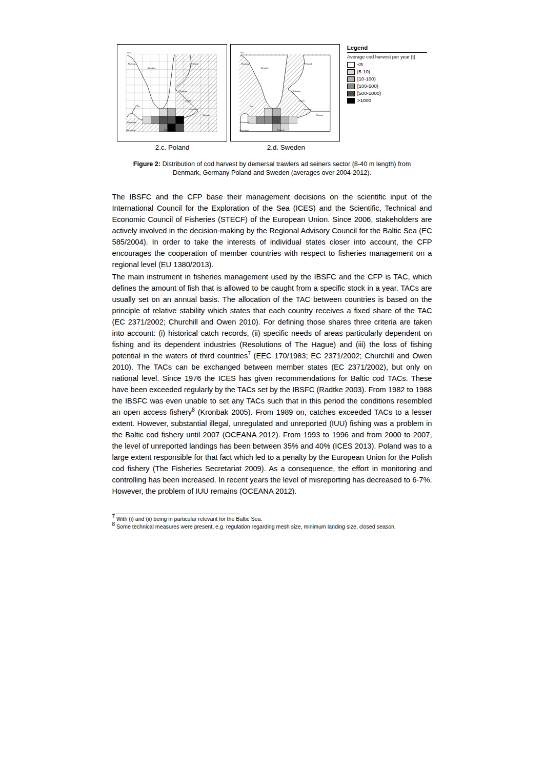IIa2 Norway Sweden Finland Estonia Latvia Lithuania Russia Denmark Germany Poland IIIa
IIa2 Norway Sweden Finland Estonia Latvia Lithuania Russia Denmark Germany Poland IIIa
Legend
Average cod harvest per year [t]
<5
[5-10)
[10-100)
[100-500)
[500-1000)
>1000
2.c. Poland
2.d. Sweden
Figure 2: Distribution of cod harvest by demersal trawlers ad seiners sector (8-40 m length) from Denmark, Germany Poland and Sweden (averages over 2004-2012).
The IBSFC and the CFP base their management decisions on the scientific input of the International Council for the Exploration of the Sea (ICES) and the Scientific, Technical and Economic Council of Fisheries (STECF) of the European Union. Since 2006, stakeholders are actively involved in the decision-making by the Regional Advisory Council for the Baltic Sea (EC 585/2004). In order to take the interests of individual states closer into account, the CFP encourages the cooperation of member countries with respect to fisheries management on a regional level (EU 1380/2013).
The main instrument in fisheries management used by the IBSFC and the CFP is TAC, which defines the amount of fish that is allowed to be caught from a specific stock in a year. TACs are usually set on an annual basis. The allocation of the TAC between countries is based on the principle of relative stability which states that each country receives a fixed share of the TAC (EC 2371/2002; Churchill and Owen 2010). For defining those shares three criteria are taken into account: (i) historical catch records, (ii) specific needs of areas particularly dependent on fishing and its dependent industries (Resolutions of The Hague) and (iii) the loss of fishing potential in the waters of third countries7 (EEC 170/1983; EC 2371/2002; Churchill and Owen 2010). The TACs can be exchanged between member states (EC 2371/2002), but only on national level. Since 1976 the ICES has given recommendations for Baltic cod TACs. These have been exceeded regularly by the TACs set by the IBSFC (Radtke 2003). From 1982 to 1988 the IBSFC was even unable to set any TACs such that in this period the conditions resembled an open access fishery8 (Kronbak 2005). From 1989 on, catches exceeded TACs to a lesser extent. However, substantial illegal, unregulated and unreported (IUU) fishing was a problem in the Baltic cod fishery until 2007 (OCEANA 2012). From 1993 to 1996 and from 2000 to 2007, the level of unreported landings has been between 35% and 40% (ICES 2013). Poland was to a large extent responsible for that fact which led to a penalty by the European Union for the Polish cod fishery (The Fisheries Secretariat 2009). As a consequence, the effort in monitoring and controlling has been increased. In recent years the level of misreporting has decreased to 6-7%. However, the problem of IUU remains (OCEANA 2012).
7 With (i) and (ii) being in particular relevant for the Baltic Sea.
8 Some technical measures were present, e.g. regulation regarding mesh size, minimum landing size, closed season.